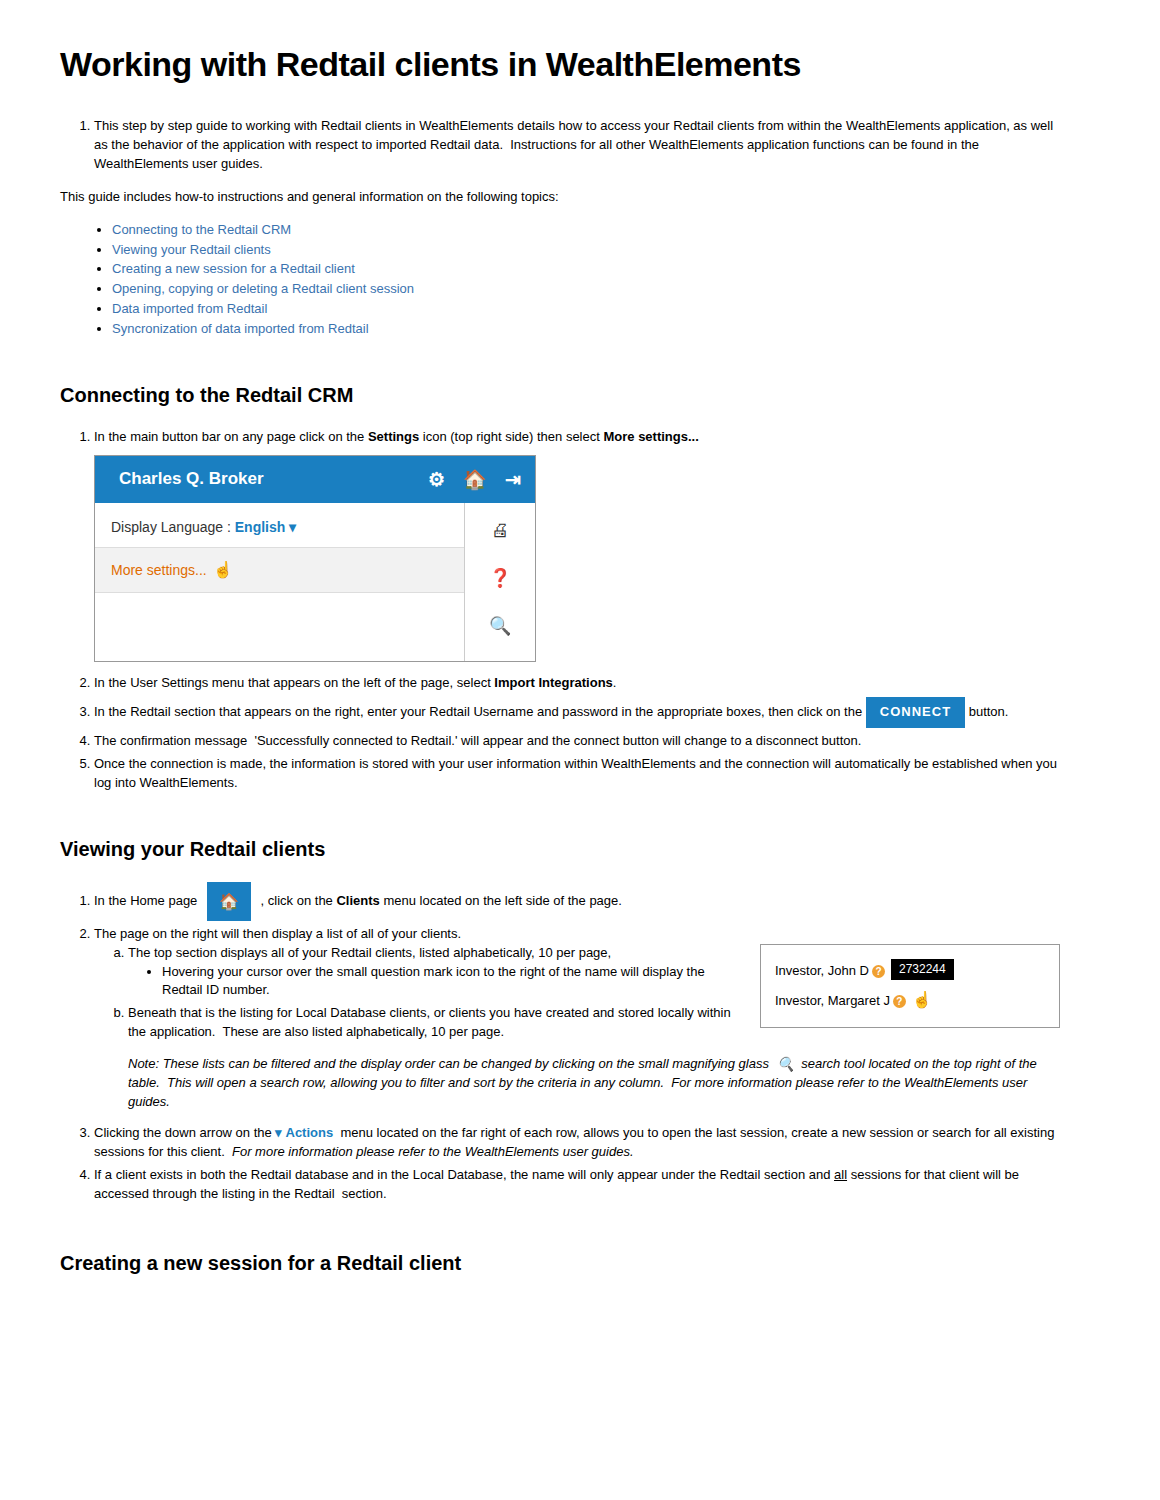Working with Redtail clients in WealthElements
This step by step guide to working with Redtail clients in WealthElements details how to access your Redtail clients from within the WealthElements application, as well as the behavior of the application with respect to imported Redtail data. Instructions for all other WealthElements application functions can be found in the WealthElements user guides.
This guide includes how-to instructions and general information on the following topics:
Connecting to the Redtail CRM
Viewing your Redtail clients
Creating a new session for a Redtail client
Opening, copying or deleting a Redtail client session
Data imported from Redtail
Syncronization of data imported from Redtail
Connecting to the Redtail CRM
In the main button bar on any page click on the Settings icon (top right side) then select More settings...
Charles Q. Broker ⚙ 🏠 ⇥
Display Language : English ▾
More settings...☝
🖨
❓
🔍
In the User Settings menu that appears on the left of the page, select Import Integrations.
In the Redtail section that appears on the right, enter your Redtail Username and password in the appropriate boxes, then click on the CONNECT button.
The confirmation message 'Successfully connected to Redtail.' will appear and the connect button will change to a disconnect button.
Once the connection is made, the information is stored with your user information within WealthElements and the connection will automatically be established when you log into WealthElements.
Viewing your Redtail clients
In the Home page 🏠 , click on the Clients menu located on the left side of the page.
The page on the right will then display a list of all of your clients.
The top section displays all of your Redtail clients, listed alphabetically, 10 per page,
Investor, John D?2732244
Investor, Margaret J?☝
Hovering your cursor over the small question mark icon to the right of the name will display the Redtail ID number.
Beneath that is the listing for Local Database clients, or clients you have created and stored locally within the application. These are also listed alphabetically, 10 per page.
Note: These lists can be filtered and the display order can be changed by clicking on the small magnifying glass 🔍 search tool located on the top right of the table. This will open a search row, allowing you to filter and sort by the criteria in any column. For more information please refer to the WealthElements user guides.
Clicking the down arrow on the ▾ Actions menu located on the far right of each row, allows you to open the last session, create a new session or search for all existing sessions for this client. For more information please refer to the WealthElements user guides.
If a client exists in both the Redtail database and in the Local Database, the name will only appear under the Redtail section and all sessions for that client will be accessed through the listing in the Redtail section.
Creating a new session for a Redtail client